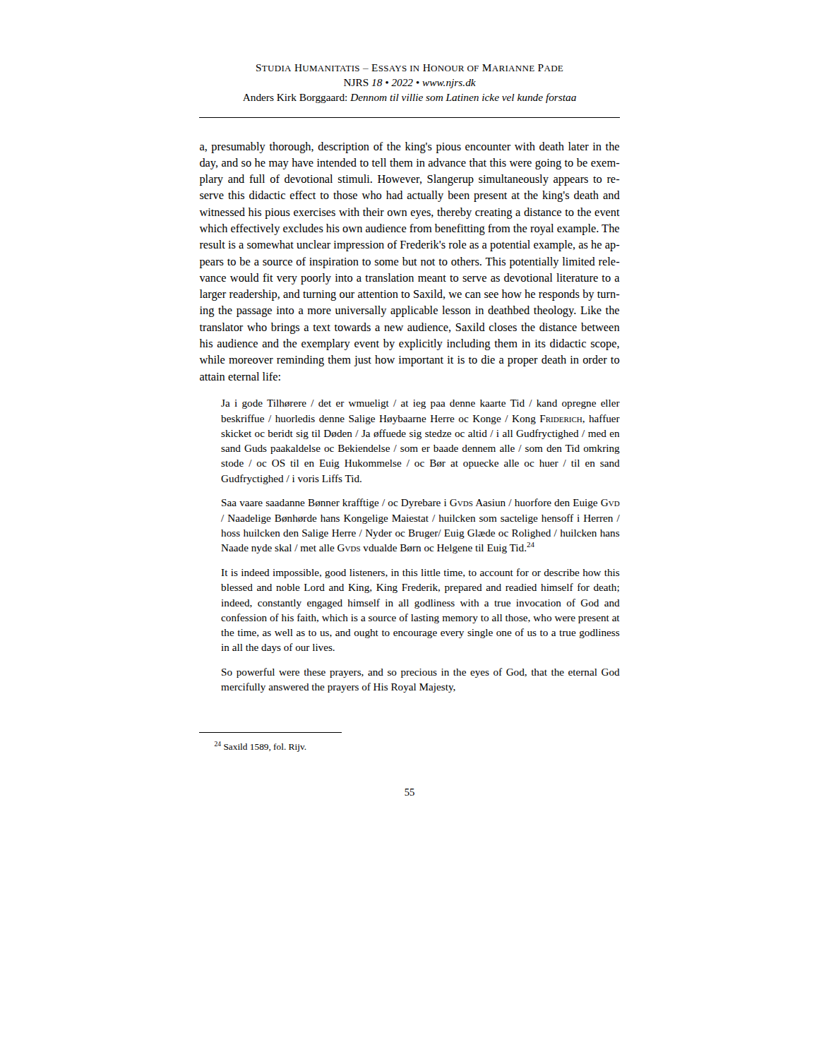STUDIA HUMANITATIS – ESSAYS IN HONOUR OF MARIANNE PADE
NJRS 18 • 2022 • www.njrs.dk
Anders Kirk Borggaard: Dennom til villie som Latinen icke vel kunde forstaa
a, presumably thorough, description of the king's pious encounter with death later in the day, and so he may have intended to tell them in advance that this were going to be exemplary and full of devotional stimuli. However, Slangerup simultaneously appears to reserve this didactic effect to those who had actually been present at the king's death and witnessed his pious exercises with their own eyes, thereby creating a distance to the event which effectively excludes his own audience from benefitting from the royal example. The result is a somewhat unclear impression of Frederik's role as a potential example, as he appears to be a source of inspiration to some but not to others. This potentially limited relevance would fit very poorly into a translation meant to serve as devotional literature to a larger readership, and turning our attention to Saxild, we can see how he responds by turning the passage into a more universally applicable lesson in deathbed theology. Like the translator who brings a text towards a new audience, Saxild closes the distance between his audience and the exemplary event by explicitly including them in its didactic scope, while moreover reminding them just how important it is to die a proper death in order to attain eternal life:
Ja i gode Tilhørere / det er wmueligt / at ieg paa denne kaarte Tid / kand opregne eller beskriffue / huorledis denne Salige Høybaarne Herre oc Konge / Kong Friderich, haffuer skicket oc beridt sig til Døden / Ja øffuede sig stedze oc altid / i all Gudfryctighed / med en sand Guds paakaldelse oc Bekiendelse / som er baade dennem alle / som den Tid omkring stode / oc OS til en Euig Hukommelse / oc Bør at opuecke alle oc huer / til en sand Gudfryctighed / i voris Liffs Tid.
Saa vaare saadanne Bønner krafftige / oc Dyrebare i Gvds Aasiun / huorfore den Euige Gvd / Naadelige Bønhørde hans Kongelige Maiestat / huilcken som sactelige hensoff i Herren / hoss huilcken den Salige Herre / Nyder oc Bruger/ Euig Glæde oc Rolighed / huilcken hans Naade nyde skal / met alle Gvds vdualde Børn oc Helgene til Euig Tid.24
It is indeed impossible, good listeners, in this little time, to account for or describe how this blessed and noble Lord and King, King Frederik, prepared and readied himself for death; indeed, constantly engaged himself in all godliness with a true invocation of God and confession of his faith, which is a source of lasting memory to all those, who were present at the time, as well as to us, and ought to encourage every single one of us to a true godliness in all the days of our lives.
So powerful were these prayers, and so precious in the eyes of God, that the eternal God mercifully answered the prayers of His Royal Majesty,
24 Saxild 1589, fol. Rijv.
55